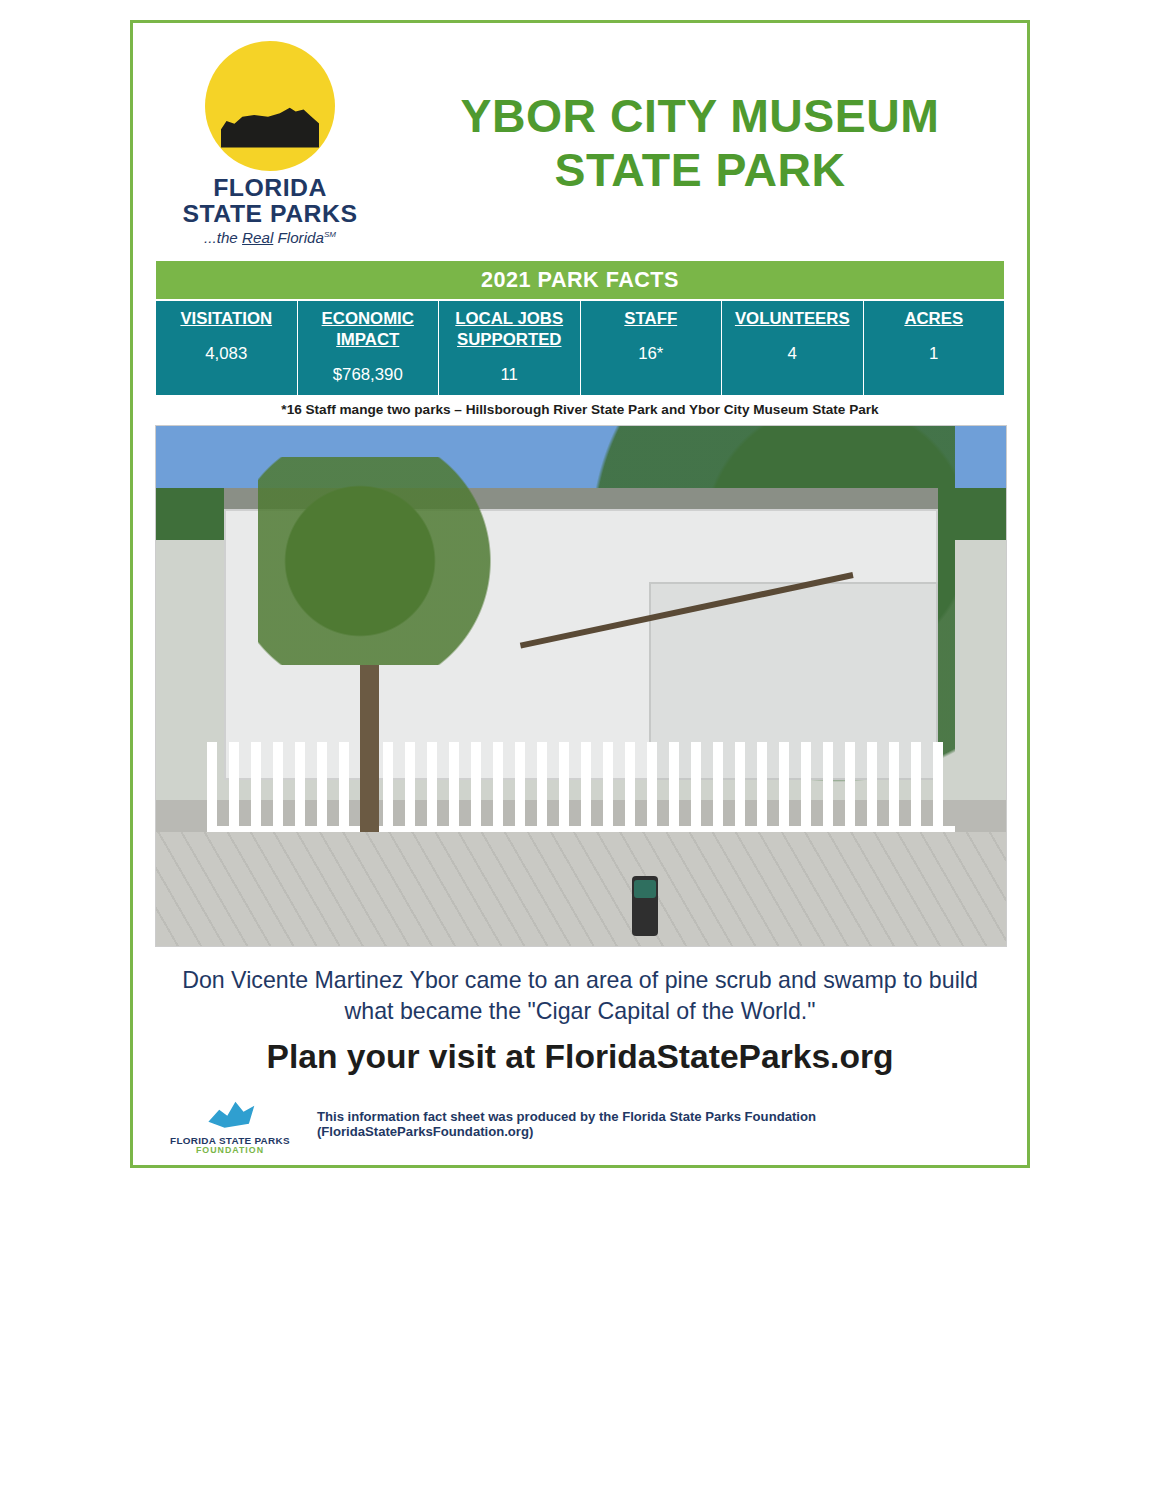FLORIDA
STATE PARKS
...the Real FloridaSM
YBOR CITY MUSEUM
STATE PARK
2021 PARK FACTS
| VISITATION 4,083 | ECONOMIC IMPACT $768,390 | LOCAL JOBS SUPPORTED 11 | STAFF 16* | VOLUNTEERS 4 | ACRES 1 |
*16 Staff mange two parks – Hillsborough River State Park and Ybor City Museum State Park
Don Vicente Martinez Ybor came to an area of pine scrub and swamp to build what became the "Cigar Capital of the World."
Plan your visit at FloridaStateParks.org
FLORIDA STATE PARKS
FOUNDATION
This information fact sheet was produced by the Florida State Parks Foundation (FloridaStateParksFoundation.org)